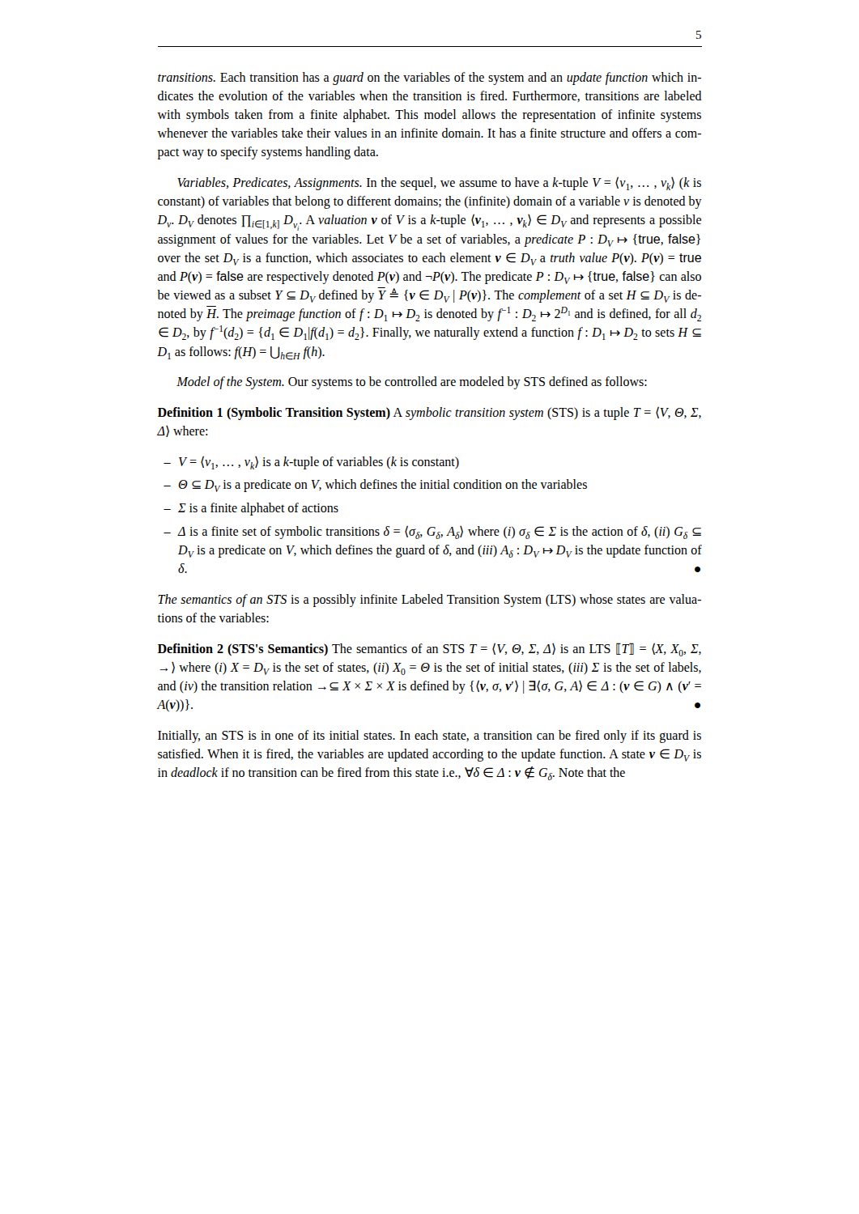5
transitions. Each transition has a guard on the variables of the system and an update function which indicates the evolution of the variables when the transition is fired. Furthermore, transitions are labeled with symbols taken from a finite alphabet. This model allows the representation of infinite systems whenever the variables take their values in an infinite domain. It has a finite structure and offers a compact way to specify systems handling data.
Variables, Predicates, Assignments. In the sequel, we assume to have a k-tuple V = ⟨v1, … , vk⟩ (k is constant) of variables that belong to different domains; the (infinite) domain of a variable v is denoted by Dv. DV denotes ∏i∈[1,k] Dvi. A valuation ν of V is a k-tuple ⟨ν1, … , νk⟩ ∈ DV and represents a possible assignment of values for the variables. Let V be a set of variables, a predicate P : DV ↦ {true, false} over the set DV is a function, which associates to each element ν ∈ DV a truth value P(ν). P(ν) = true and P(ν) = false are respectively denoted P(ν) and ¬P(ν). The predicate P : DV ↦ {true, false} can also be viewed as a subset Y ⊆ DV defined by Y ≜ {ν ∈ DV | P(ν)}. The complement of a set H ⊆ DV is denoted by H. The preimage function of f : D1 ↦ D2 is denoted by f−1 : D2 ↦ 2D1 and is defined, for all d2 ∈ D2, by f−1(d2) = {d1 ∈ D1|f(d1) = d2}. Finally, we naturally extend a function f : D1 ↦ D2 to sets H ⊆ D1 as follows: f(H) = ⋃h∈H f(h).
Model of the System. Our systems to be controlled are modeled by STS defined as follows:
Definition 1 (Symbolic Transition System) A symbolic transition system (STS) is a tuple T = ⟨V, Θ, Σ, Δ⟩ where:
V = ⟨v1, … , vk⟩ is a k-tuple of variables (k is constant)
Θ ⊆ DV is a predicate on V, which defines the initial condition on the variables
Σ is a finite alphabet of actions
Δ is a finite set of symbolic transitions δ = ⟨σδ, Gδ, Aδ⟩ where (i) σδ ∈ Σ is the action of δ, (ii) Gδ ⊆ DV is a predicate on V, which defines the guard of δ, and (iii) Aδ : DV ↦ DV is the update function of δ. ●
The semantics of an STS is a possibly infinite Labeled Transition System (LTS) whose states are valuations of the variables:
Definition 2 (STS's Semantics) The semantics of an STS T = ⟨V, Θ, Σ, Δ⟩ is an LTS ⟦T⟧ = ⟨X, X0, Σ, →⟩ where (i) X = DV is the set of states, (ii) X0 = Θ is the set of initial states, (iii) Σ is the set of labels, and (iv) the transition relation →⊆ X × Σ × X is defined by {⟨ν, σ, ν′⟩ | ∃⟨σ, G, A⟩ ∈ Δ : (ν ∈ G) ∧ (ν′ = A(ν))}. ●
Initially, an STS is in one of its initial states. In each state, a transition can be fired only if its guard is satisfied. When it is fired, the variables are updated according to the update function. A state ν ∈ DV is in deadlock if no transition can be fired from this state i.e., ∀δ ∈ Δ : ν ∉ Gδ. Note that the